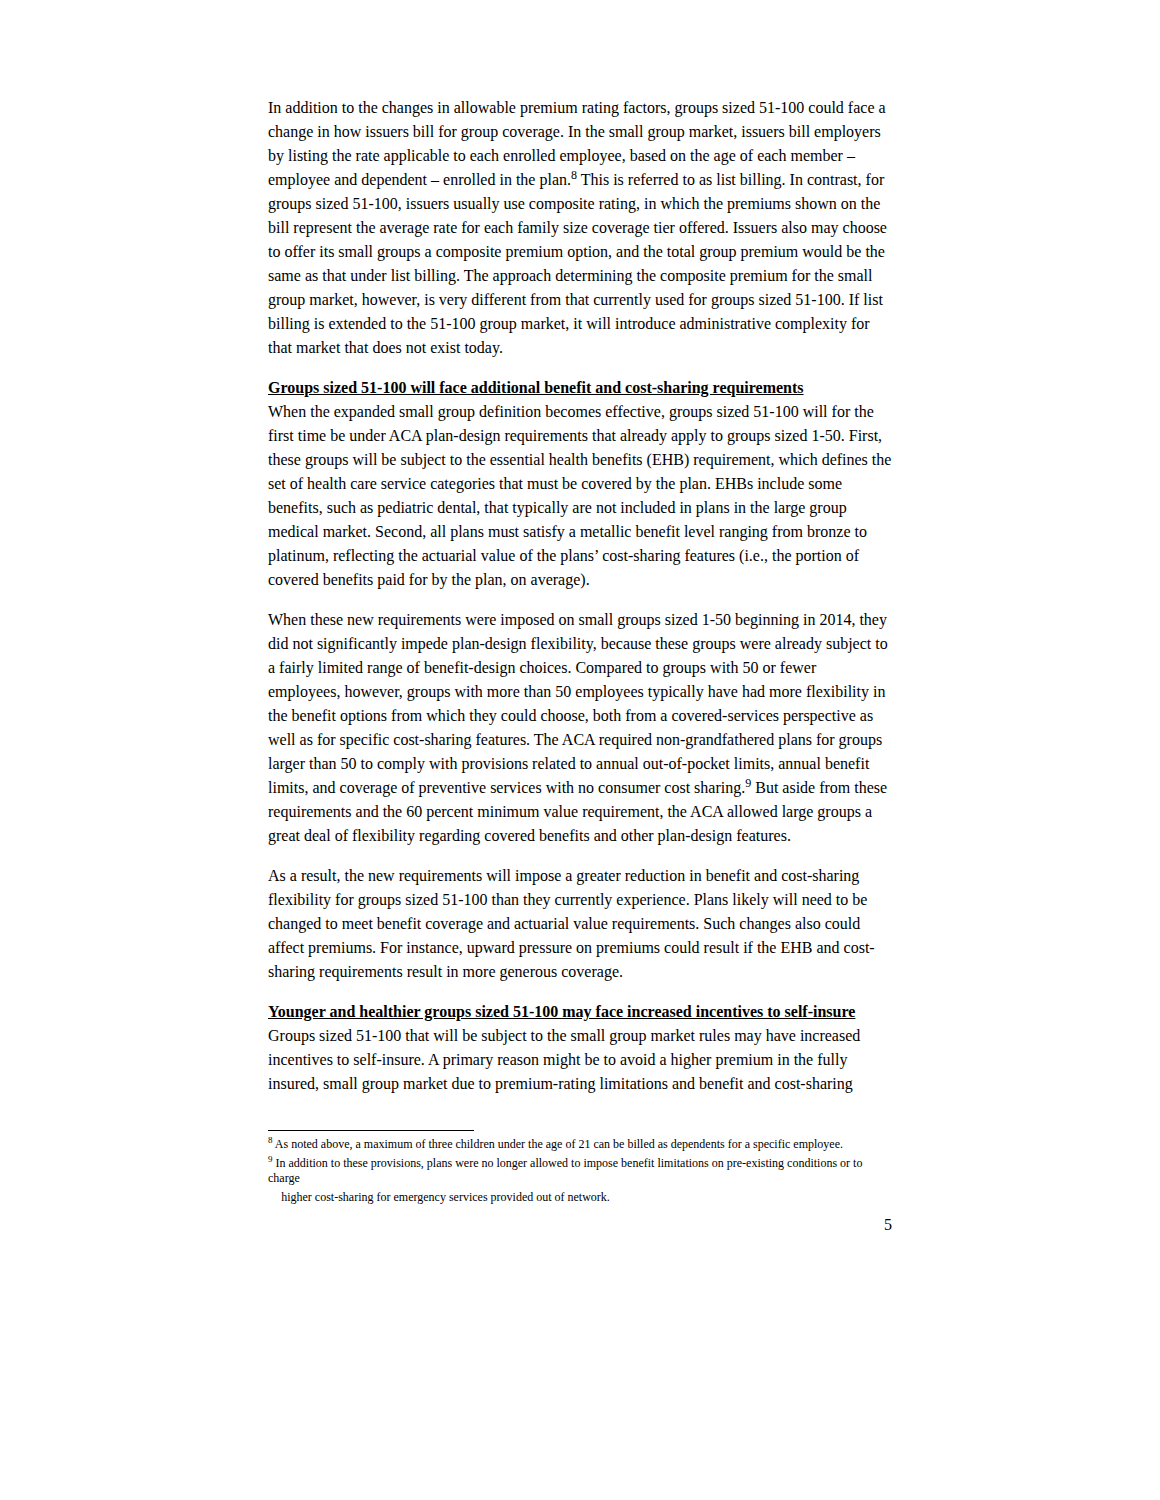In addition to the changes in allowable premium rating factors, groups sized 51-100 could face a change in how issuers bill for group coverage. In the small group market, issuers bill employers by listing the rate applicable to each enrolled employee, based on the age of each member – employee and dependent – enrolled in the plan.8 This is referred to as list billing. In contrast, for groups sized 51-100, issuers usually use composite rating, in which the premiums shown on the bill represent the average rate for each family size coverage tier offered. Issuers also may choose to offer its small groups a composite premium option, and the total group premium would be the same as that under list billing. The approach determining the composite premium for the small group market, however, is very different from that currently used for groups sized 51-100. If list billing is extended to the 51-100 group market, it will introduce administrative complexity for that market that does not exist today.
Groups sized 51-100 will face additional benefit and cost-sharing requirements
When the expanded small group definition becomes effective, groups sized 51-100 will for the first time be under ACA plan-design requirements that already apply to groups sized 1-50. First, these groups will be subject to the essential health benefits (EHB) requirement, which defines the set of health care service categories that must be covered by the plan. EHBs include some benefits, such as pediatric dental, that typically are not included in plans in the large group medical market. Second, all plans must satisfy a metallic benefit level ranging from bronze to platinum, reflecting the actuarial value of the plans’ cost-sharing features (i.e., the portion of covered benefits paid for by the plan, on average).
When these new requirements were imposed on small groups sized 1-50 beginning in 2014, they did not significantly impede plan-design flexibility, because these groups were already subject to a fairly limited range of benefit-design choices. Compared to groups with 50 or fewer employees, however, groups with more than 50 employees typically have had more flexibility in the benefit options from which they could choose, both from a covered-services perspective as well as for specific cost-sharing features. The ACA required non-grandfathered plans for groups larger than 50 to comply with provisions related to annual out-of-pocket limits, annual benefit limits, and coverage of preventive services with no consumer cost sharing.9 But aside from these requirements and the 60 percent minimum value requirement, the ACA allowed large groups a great deal of flexibility regarding covered benefits and other plan-design features.
As a result, the new requirements will impose a greater reduction in benefit and cost-sharing flexibility for groups sized 51-100 than they currently experience. Plans likely will need to be changed to meet benefit coverage and actuarial value requirements. Such changes also could affect premiums. For instance, upward pressure on premiums could result if the EHB and cost-sharing requirements result in more generous coverage.
Younger and healthier groups sized 51-100 may face increased incentives to self-insure
Groups sized 51-100 that will be subject to the small group market rules may have increased incentives to self-insure. A primary reason might be to avoid a higher premium in the fully insured, small group market due to premium-rating limitations and benefit and cost-sharing
8 As noted above, a maximum of three children under the age of 21 can be billed as dependents for a specific employee.
9 In addition to these provisions, plans were no longer allowed to impose benefit limitations on pre-existing conditions or to charge
higher cost-sharing for emergency services provided out of network.
5